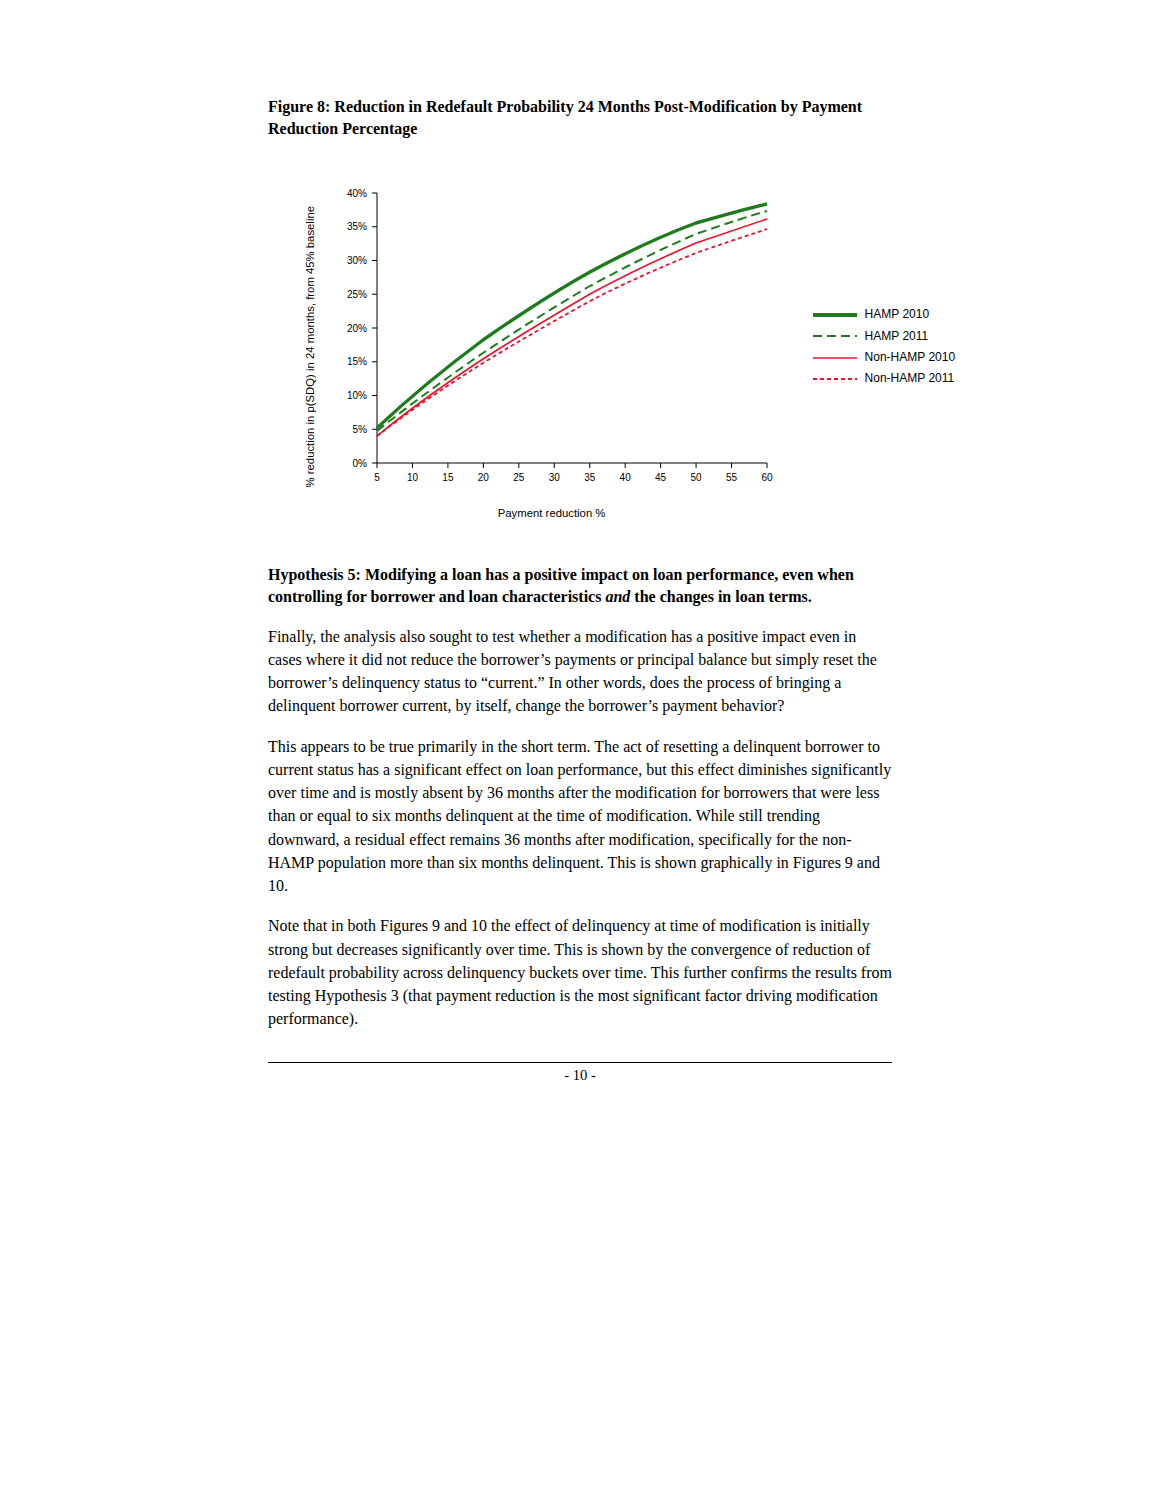Figure 8: Reduction in Redefault Probability 24 Months Post-Modification by Payment Reduction Percentage
% reduction in p(SDQ) in 24 months, from 45% baseline
0% 5% 10% 15% 20% 25% 30% 35% 40% 5 10 15 20 25 30 35 40 45 50 55 60
Payment reduction %
| | HAMP 2010 |
| | HAMP 2011 |
| | Non-HAMP 2010 |
| | Non-HAMP 2011 |
Hypothesis 5: Modifying a loan has a positive impact on loan performance, even when controlling for borrower and loan characteristics and the changes in loan terms.
Finally, the analysis also sought to test whether a modification has a positive impact even in cases where it did not reduce the borrower’s payments or principal balance but simply reset the borrower’s delinquency status to “current.” In other words, does the process of bringing a delinquent borrower current, by itself, change the borrower’s payment behavior?
This appears to be true primarily in the short term. The act of resetting a delinquent borrower to current status has a significant effect on loan performance, but this effect diminishes significantly over time and is mostly absent by 36 months after the modification for borrowers that were less than or equal to six months delinquent at the time of modification. While still trending downward, a residual effect remains 36 months after modification, specifically for the non-HAMP population more than six months delinquent. This is shown graphically in Figures 9 and 10.
Note that in both Figures 9 and 10 the effect of delinquency at time of modification is initially strong but decreases significantly over time. This is shown by the convergence of reduction of redefault probability across delinquency buckets over time. This further confirms the results from testing Hypothesis 3 (that payment reduction is the most significant factor driving modification performance).
- 10 -